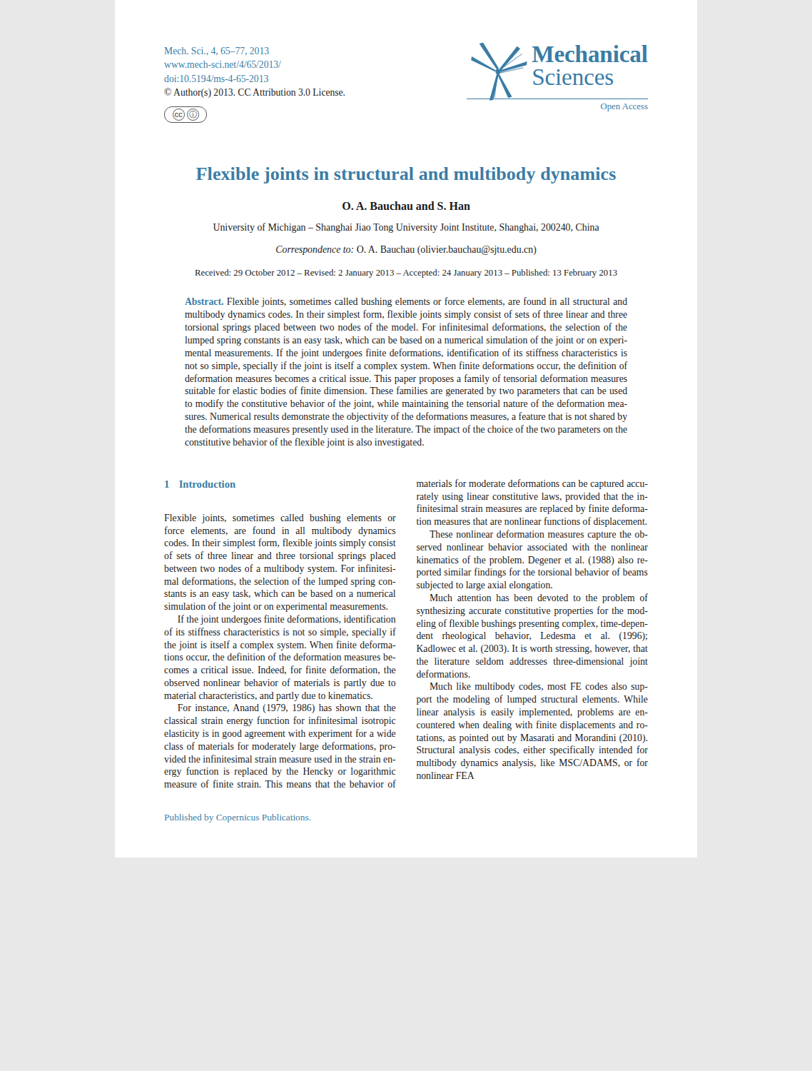Mech. Sci., 4, 65–77, 2013
www.mech-sci.net/4/65/2013/
doi:10.5194/ms-4-65-2013
© Author(s) 2013. CC Attribution 3.0 License.
cc ⓘ
Mechanical
Sciences
Open Access
Flexible joints in structural and multibody dynamics
O. A. Bauchau and S. Han
University of Michigan – Shanghai Jiao Tong University Joint Institute, Shanghai, 200240, China
Correspondence to: O. A. Bauchau (olivier.bauchau@sjtu.edu.cn)
Received: 29 October 2012 – Revised: 2 January 2013 – Accepted: 24 January 2013 – Published: 13 February 2013
Abstract. Flexible joints, sometimes called bushing elements or force elements, are found in all structural and multibody dynamics codes. In their simplest form, flexible joints simply consist of sets of three linear and three torsional springs placed between two nodes of the model. For infinitesimal deformations, the selection of the lumped spring constants is an easy task, which can be based on a numerical simulation of the joint or on experimental measurements. If the joint undergoes finite deformations, identification of its stiffness characteristics is not so simple, specially if the joint is itself a complex system. When finite deformations occur, the definition of deformation measures becomes a critical issue. This paper proposes a family of tensorial deformation measures suitable for elastic bodies of finite dimension. These families are generated by two parameters that can be used to modify the constitutive behavior of the joint, while maintaining the tensorial nature of the deformation measures. Numerical results demonstrate the objectivity of the deformations measures, a feature that is not shared by the deformations measures presently used in the literature. The impact of the choice of the two parameters on the constitutive behavior of the flexible joint is also investigated.
1 Introduction
Flexible joints, sometimes called bushing elements or force elements, are found in all multibody dynamics codes. In their simplest form, flexible joints simply consist of sets of three linear and three torsional springs placed between two nodes of a multibody system. For infinitesimal deformations, the selection of the lumped spring constants is an easy task, which can be based on a numerical simulation of the joint or on experimental measurements.
If the joint undergoes finite deformations, identification of its stiffness characteristics is not so simple, specially if the joint is itself a complex system. When finite deformations occur, the definition of the deformation measures becomes a critical issue. Indeed, for finite deformation, the observed nonlinear behavior of materials is partly due to material characteristics, and partly due to kinematics.
For instance, Anand (1979, 1986) has shown that the classical strain energy function for infinitesimal isotropic elasticity is in good agreement with experiment for a wide class of materials for moderately large deformations, provided the infinitesimal strain measure used in the strain energy function is replaced by the Hencky or logarithmic measure of finite strain. This means that the behavior of materials for moderate deformations can be captured accurately using linear constitutive laws, provided that the infinitesimal strain measures are replaced by finite deformation measures that are nonlinear functions of displacement.
These nonlinear deformation measures capture the observed nonlinear behavior associated with the nonlinear kinematics of the problem. Degener et al. (1988) also reported similar findings for the torsional behavior of beams subjected to large axial elongation.
Much attention has been devoted to the problem of synthesizing accurate constitutive properties for the modeling of flexible bushings presenting complex, time-dependent rheological behavior, Ledesma et al. (1996); Kadlowec et al. (2003). It is worth stressing, however, that the literature seldom addresses three-dimensional joint deformations.
Much like multibody codes, most FE codes also support the modeling of lumped structural elements. While linear analysis is easily implemented, problems are encountered when dealing with finite displacements and rotations, as pointed out by Masarati and Morandini (2010). Structural analysis codes, either specifically intended for multibody dynamics analysis, like MSC/ADAMS, or for nonlinear FEA
Published by Copernicus Publications.